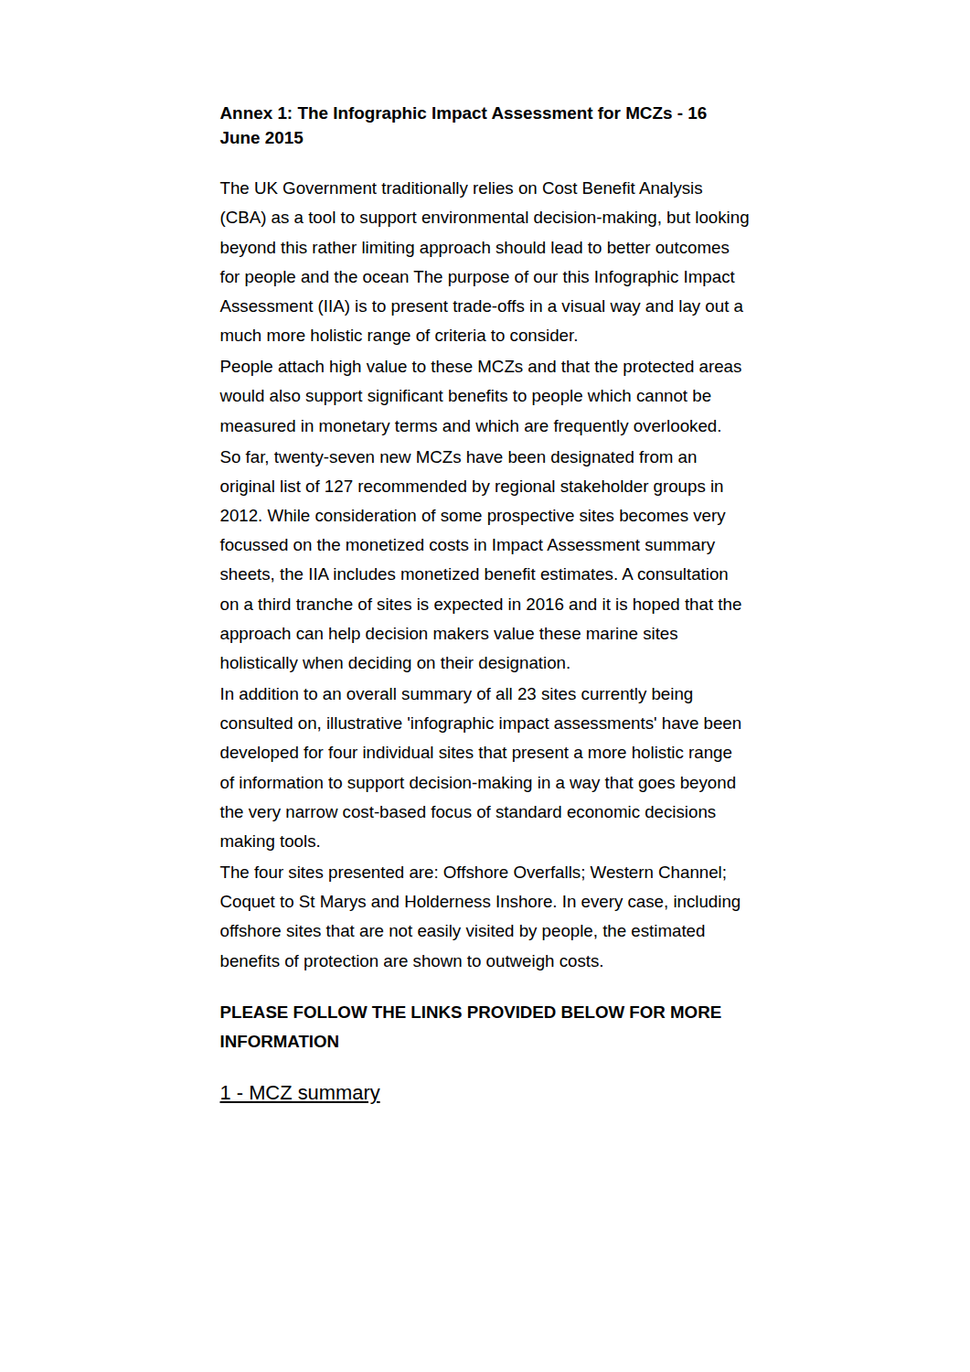Annex 1: The Infographic Impact Assessment for MCZs - 16 June 2015
The UK Government traditionally relies on Cost Benefit Analysis (CBA) as a tool to support environmental decision-making, but looking beyond this rather limiting approach should lead to better outcomes for people and the ocean The purpose of our this Infographic Impact Assessment (IIA) is to present trade-offs in a visual way and lay out a much more holistic range of criteria to consider.
People attach high value to these MCZs and that the protected areas would also support significant benefits to people which cannot be measured in monetary terms and which are frequently overlooked.
So far, twenty-seven new MCZs have been designated from an original list of 127 recommended by regional stakeholder groups in 2012. While consideration of some prospective sites becomes very focussed on the monetized costs in Impact Assessment summary sheets, the IIA includes monetized benefit estimates. A consultation on a third tranche of sites is expected in 2016 and it is hoped that the approach can help decision makers value these marine sites holistically when deciding on their designation.
In addition to an overall summary of all 23 sites currently being consulted on, illustrative 'infographic impact assessments' have been developed for four individual sites that present a more holistic range of information to support decision-making in a way that goes beyond the very narrow cost-based focus of standard economic decisions making tools.
The four sites presented are: Offshore Overfalls; Western Channel; Coquet to St Marys and Holderness Inshore. In every case, including offshore sites that are not easily visited by people, the estimated benefits of protection are shown to outweigh costs.
PLEASE FOLLOW THE LINKS PROVIDED BELOW FOR MORE INFORMATION
1 - MCZ summary